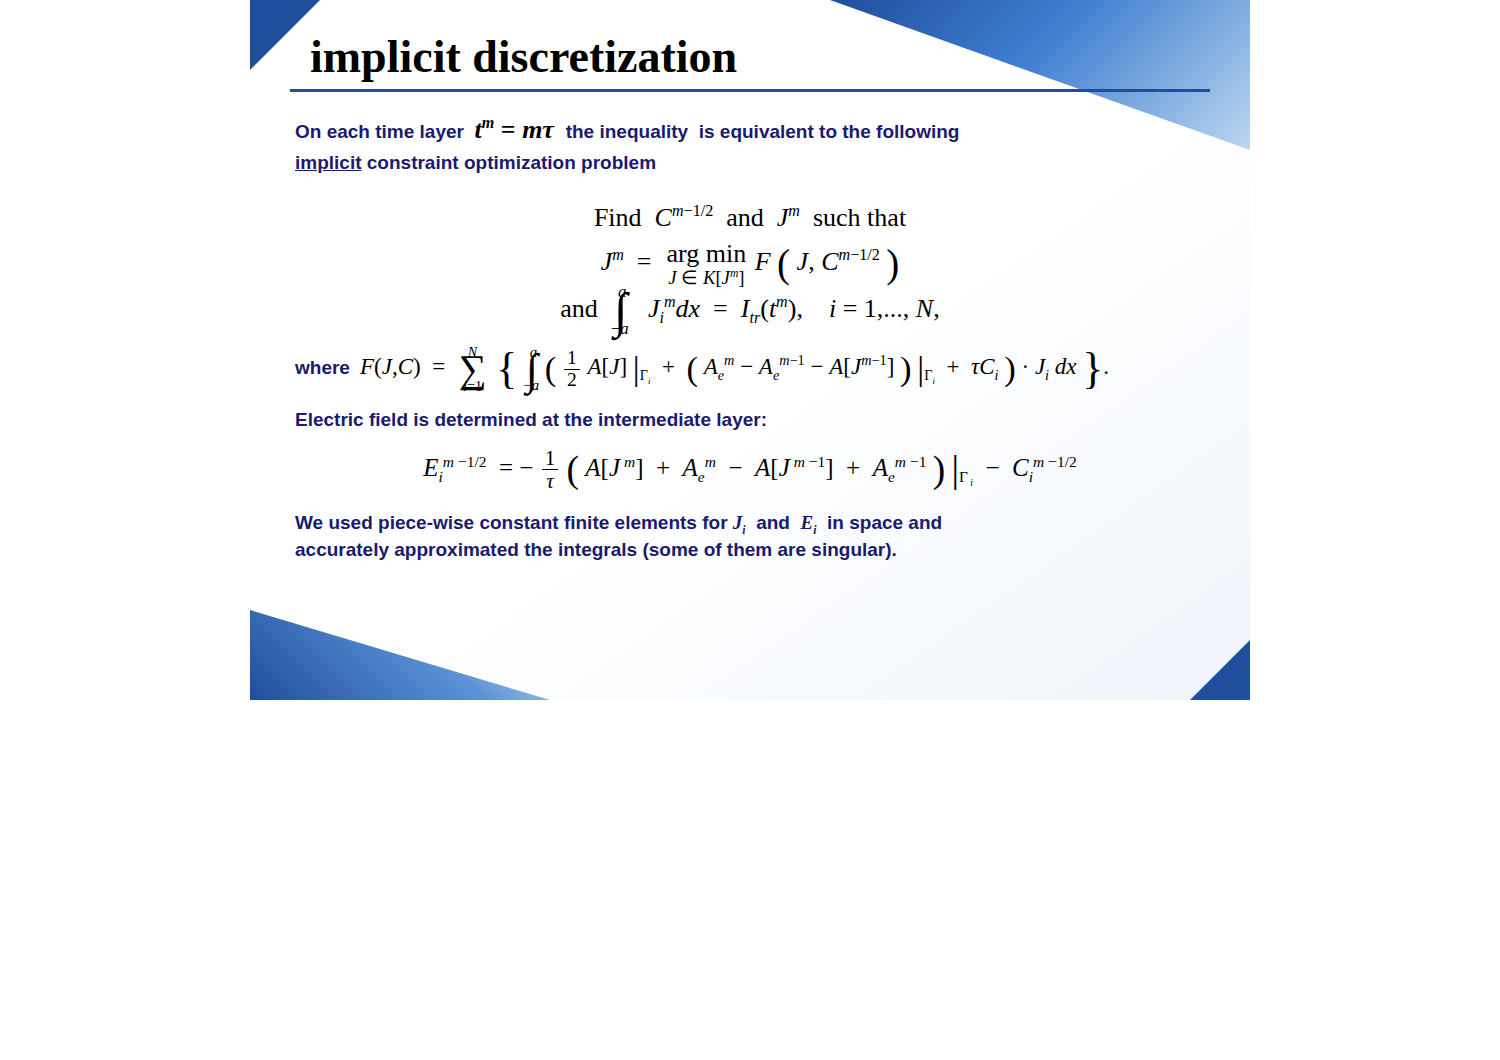implicit discretization
On each time layer tm = mτ the inequality is equivalent to the following
implicit constraint optimization problem
Find Cm−1/2 and Jm such that
Jm = arg min J ∈ K[Jm] F ( J, Cm−1/2 )
and ∫ a −a Jimdx = Itr(tm), i = 1,..., N,
where
F(J, C) = ∑ N i=1 { ∫ a −a ( 12 A[J] |Γi + ( Aem − Aem−1 − A[Jm−1] ) |Γi + τCi ) · Ji dx }.
Electric field is determined at the intermediate layer:
Eim −1/2 = − 1 τ ( A[J m] + Aem − A[J m −1] + Aem −1 ) |Γ i − Cim −1/2
We used piece-wise constant finite elements for Ji and Ei in space and
accurately approximated the integrals (some of them are singular).